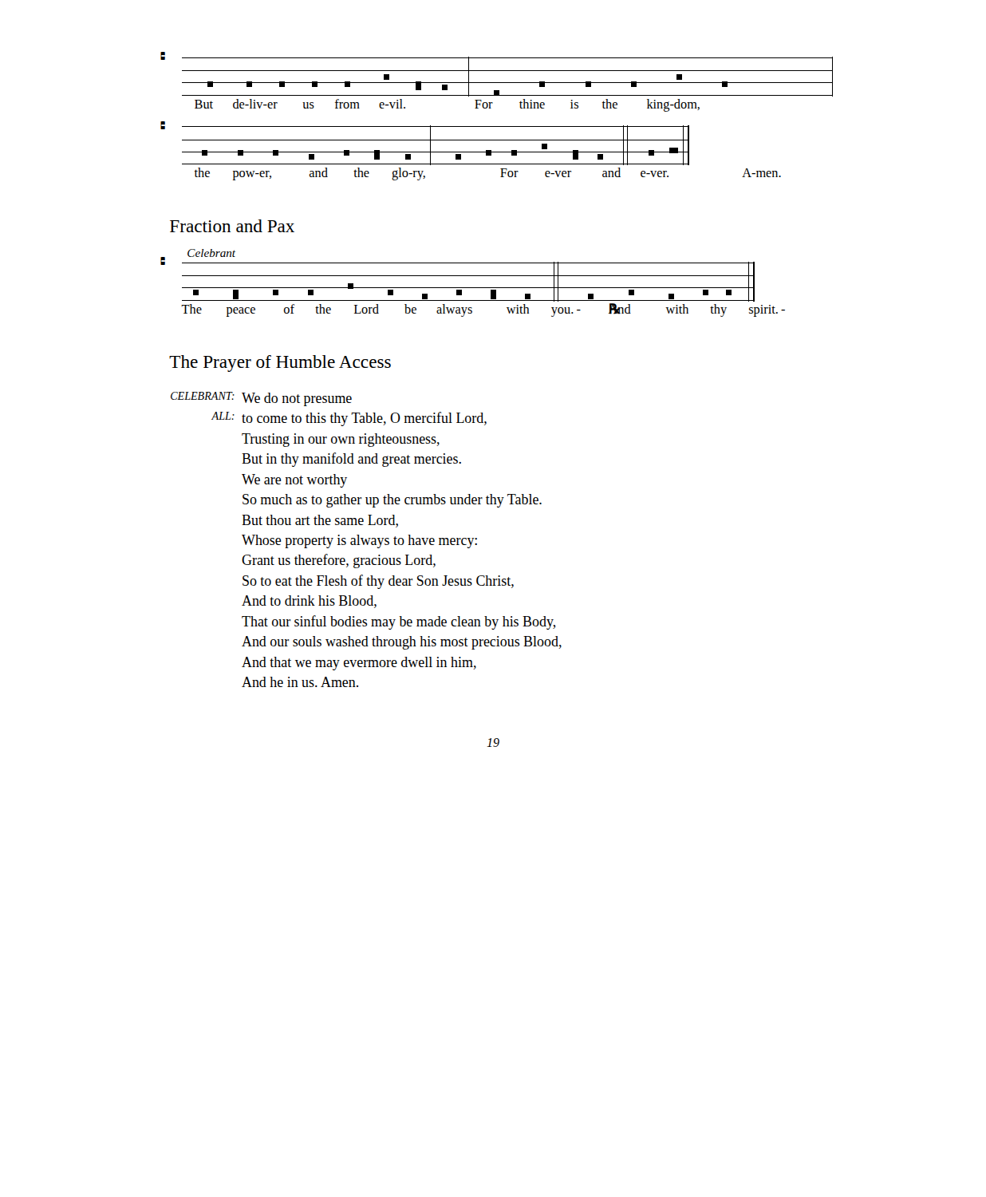𝇐
But de-liv-er us from e-vil. For thine is the king-dom,
𝇐
the pow-er, and the glo-ry, For e-ver and e-ver. A-men.
Fraction and Pax
Celebrant
𝇐
The peace of the Lord be always with you. - ℞And with thy spirit. -
The Prayer of Humble Access
| CELEBRANT: | We do not presume |
| ALL: | to come to this thy Table, O merciful Lord, |
| | Trusting in our own righteousness, |
| | But in thy manifold and great mercies. |
| | We are not worthy |
| | So much as to gather up the crumbs under thy Table. |
| | But thou art the same Lord, |
| | Whose property is always to have mercy: |
| | Grant us therefore, gracious Lord, |
| | So to eat the Flesh of thy dear Son Jesus Christ, |
| | And to drink his Blood, |
| | That our sinful bodies may be made clean by his Body, |
| | And our souls washed through his most precious Blood, |
| | And that we may evermore dwell in him, |
| | And he in us. Amen. |
19